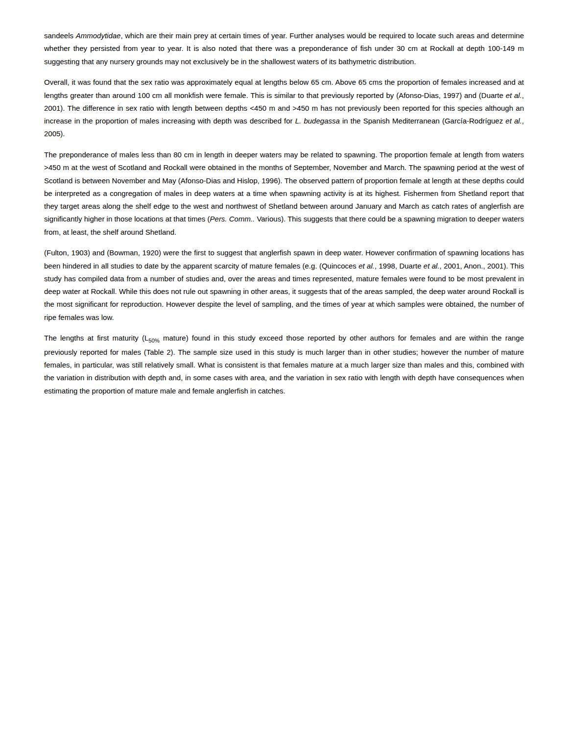sandeels Ammodytidae, which are their main prey at certain times of year. Further analyses would be required to locate such areas and determine whether they persisted from year to year. It is also noted that there was a preponderance of fish under 30 cm at Rockall at depth 100-149 m suggesting that any nursery grounds may not exclusively be in the shallowest waters of its bathymetric distribution.
Overall, it was found that the sex ratio was approximately equal at lengths below 65 cm. Above 65 cms the proportion of females increased and at lengths greater than around 100 cm all monkfish were female. This is similar to that previously reported by (Afonso-Dias, 1997) and (Duarte et al., 2001). The difference in sex ratio with length between depths <450 m and >450 m has not previously been reported for this species although an increase in the proportion of males increasing with depth was described for L. budegassa in the Spanish Mediterranean (García-Rodríguez et al., 2005).
The preponderance of males less than 80 cm in length in deeper waters may be related to spawning. The proportion female at length from waters >450 m at the west of Scotland and Rockall were obtained in the months of September, November and March. The spawning period at the west of Scotland is between November and May (Afonso-Dias and Hislop, 1996). The observed pattern of proportion female at length at these depths could be interpreted as a congregation of males in deep waters at a time when spawning activity is at its highest. Fishermen from Shetland report that they target areas along the shelf edge to the west and northwest of Shetland between around January and March as catch rates of anglerfish are significantly higher in those locations at that times (Pers. Comm.. Various). This suggests that there could be a spawning migration to deeper waters from, at least, the shelf around Shetland.
(Fulton, 1903) and (Bowman, 1920) were the first to suggest that anglerfish spawn in deep water. However confirmation of spawning locations has been hindered in all studies to date by the apparent scarcity of mature females (e.g. (Quincoces et al., 1998, Duarte et al., 2001, Anon., 2001). This study has compiled data from a number of studies and, over the areas and times represented, mature females were found to be most prevalent in deep water at Rockall. While this does not rule out spawning in other areas, it suggests that of the areas sampled, the deep water around Rockall is the most significant for reproduction. However despite the level of sampling, and the times of year at which samples were obtained, the number of ripe females was low.
The lengths at first maturity (L50% mature) found in this study exceed those reported by other authors for females and are within the range previously reported for males (Table 2). The sample size used in this study is much larger than in other studies; however the number of mature females, in particular, was still relatively small. What is consistent is that females mature at a much larger size than males and this, combined with the variation in distribution with depth and, in some cases with area, and the variation in sex ratio with length with depth have consequences when estimating the proportion of mature male and female anglerfish in catches.